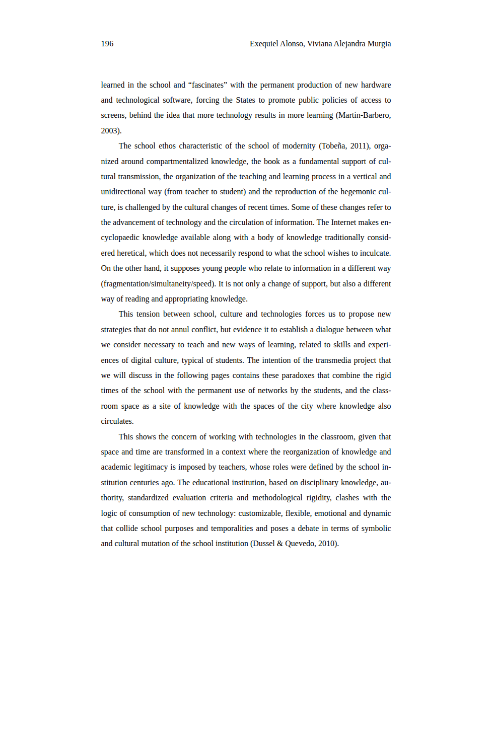196 Exequiel Alonso, Viviana Alejandra Murgia
learned in the school and “fascinates” with the permanent production of new hardware and technological software, forcing the States to promote public policies of access to screens, behind the idea that more technology results in more learning (Martín-Barbero, 2003).
The school ethos characteristic of the school of modernity (Tobeña, 2011), organized around compartmentalized knowledge, the book as a fundamental support of cultural transmission, the organization of the teaching and learning process in a vertical and unidirectional way (from teacher to student) and the reproduction of the hegemonic culture, is challenged by the cultural changes of recent times. Some of these changes refer to the advancement of technology and the circulation of information. The Internet makes encyclopaedic knowledge available along with a body of knowledge traditionally considered heretical, which does not necessarily respond to what the school wishes to inculcate. On the other hand, it supposes young people who relate to information in a different way (fragmentation/simultaneity/speed). It is not only a change of support, but also a different way of reading and appropriating knowledge.
This tension between school, culture and technologies forces us to propose new strategies that do not annul conflict, but evidence it to establish a dialogue between what we consider necessary to teach and new ways of learning, related to skills and experiences of digital culture, typical of students. The intention of the transmedia project that we will discuss in the following pages contains these paradoxes that combine the rigid times of the school with the permanent use of networks by the students, and the classroom space as a site of knowledge with the spaces of the city where knowledge also circulates.
This shows the concern of working with technologies in the classroom, given that space and time are transformed in a context where the reorganization of knowledge and academic legitimacy is imposed by teachers, whose roles were defined by the school institution centuries ago. The educational institution, based on disciplinary knowledge, authority, standardized evaluation criteria and methodological rigidity, clashes with the logic of consumption of new technology: customizable, flexible, emotional and dynamic that collide school purposes and temporalities and poses a debate in terms of symbolic and cultural mutation of the school institution (Dussel & Quevedo, 2010).